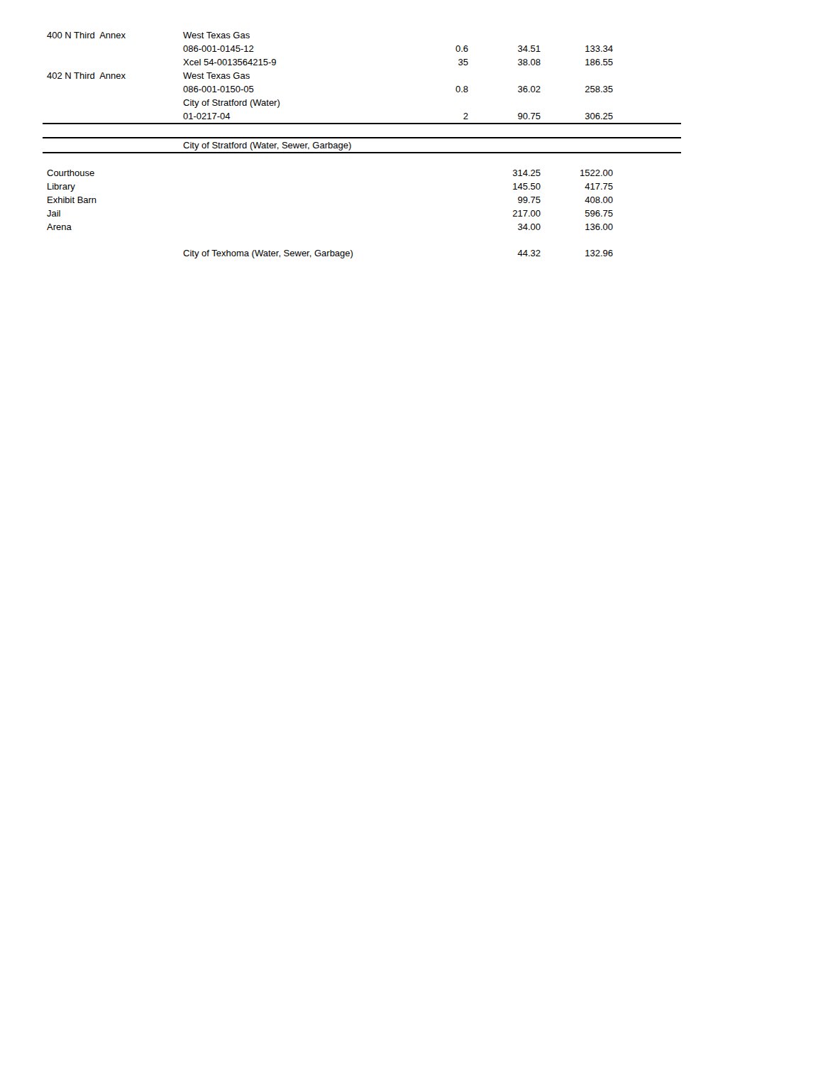| 400 N Third Annex | West Texas Gas | | | | |
| | 086-001-0145-12 | 0.6 | 34.51 | 133.34 | |
| | Xcel 54-0013564215-9 | 35 | 38.08 | 186.55 | |
| 402 N Third Annex | West Texas Gas | | | | |
| | 086-001-0150-05 | 0.8 | 36.02 | 258.35 | |
| | City of Stratford (Water) | | | | |
| | 01-0217-04 | 2 | 90.75 | 306.25 | |
| | City of Stratford (Water, Sewer, Garbage) | |
| Courthouse | | | 314.25 | 1522.00 | |
| Library | | | 145.50 | 417.75 | |
| Exhibit Barn | | | 99.75 | 408.00 | |
| Jail | | | 217.00 | 596.75 | |
| Arena | | | 34.00 | 136.00 | |
| | City of Texhoma (Water, Sewer, Garbage) | | 44.32 | 132.96 | |